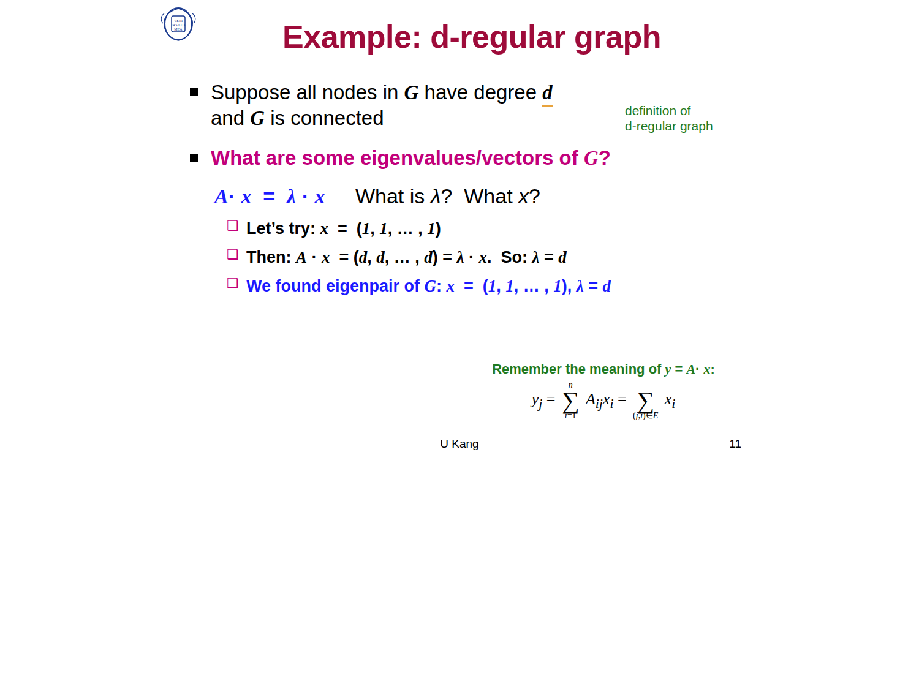VERI TAS LUX MEA
Example: d-regular graph
definition of
d-regular graph
Suppose all nodes in G have degree d
and G is connected
What are some eigenvalues/vectors of G?
A· x = λ · x What is λ? What x?
Let’s try: x = (1, 1, … , 1)
Then: A · x = (d, d, … , d) = λ · x. So: λ = d
We found eigenpair of G: x = (1, 1, … , 1), λ = d
Remember the meaning of y = A· x:
yj = n ∑ i=1 Aijxi = ∑ (j,i)∈E xi
U Kang
11